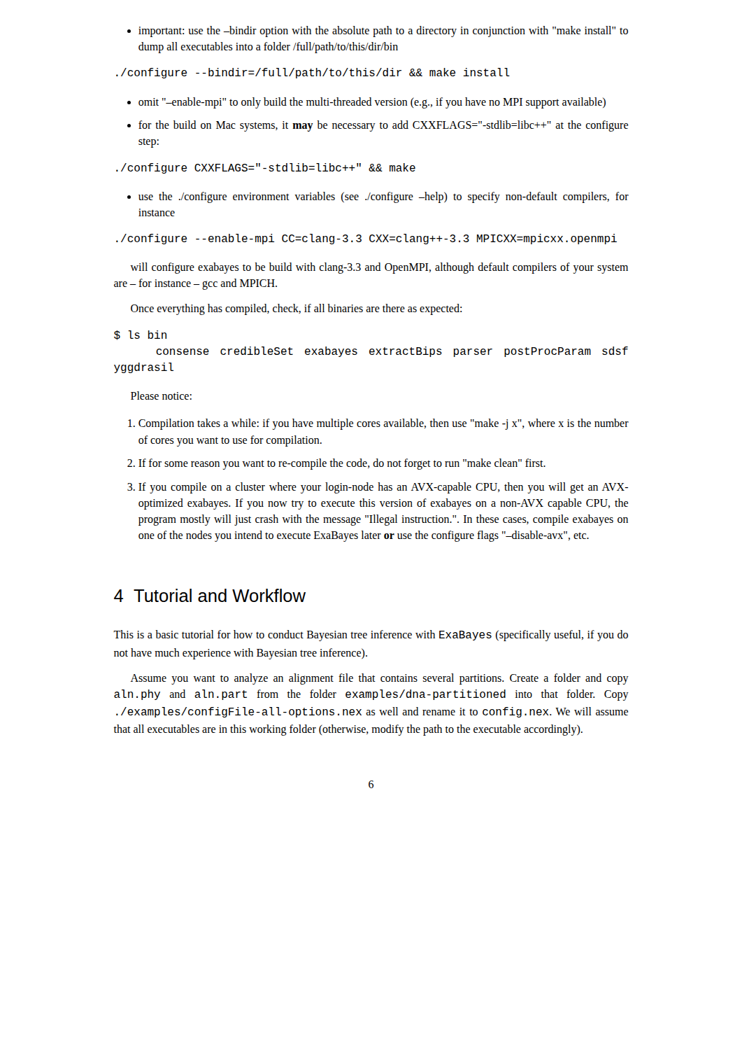important: use the –bindir option with the absolute path to a directory in conjunction with "make install" to dump all executables into a folder /full/path/to/this/dir/bin
./configure --bindir=/full/path/to/this/dir && make install
omit "–enable-mpi" to only build the multi-threaded version (e.g., if you have no MPI support available)
for the build on Mac systems, it may be necessary to add CXXFLAGS="-stdlib=libc++" at the configure step:
./configure CXXFLAGS="-stdlib=libc++" && make
use the ./configure environment variables (see ./configure –help) to specify non-default compilers, for instance
./configure --enable-mpi CC=clang-3.3 CXX=clang++-3.3 MPICXX=mpicxx.openmpi
will configure exabayes to be build with clang-3.3 and OpenMPI, although default compilers of your system are – for instance – gcc and MPICH.
Once everything has compiled, check, if all binaries are there as expected:
$ ls bin
    consense credibleSet exabayes extractBips parser postProcParam sdsf yggdrasil
Please notice:
Compilation takes a while: if you have multiple cores available, then use "make -j x", where x is the number of cores you want to use for compilation.
If for some reason you want to re-compile the code, do not forget to run "make clean" first.
If you compile on a cluster where your login-node has an AVX-capable CPU, then you will get an AVX-optimized exabayes. If you now try to execute this version of exabayes on a non-AVX capable CPU, the program mostly will just crash with the message "Illegal instruction.". In these cases, compile exabayes on one of the nodes you intend to execute ExaBayes later or use the configure flags "–disable-avx", etc.
4 Tutorial and Workflow
This is a basic tutorial for how to conduct Bayesian tree inference with ExaBayes (specifically useful, if you do not have much experience with Bayesian tree inference).
Assume you want to analyze an alignment file that contains several partitions. Create a folder and copy aln.phy and aln.part from the folder examples/dna-partitioned into that folder. Copy ./examples/configFile-all-options.nex as well and rename it to config.nex. We will assume that all executables are in this working folder (otherwise, modify the path to the executable accordingly).
6